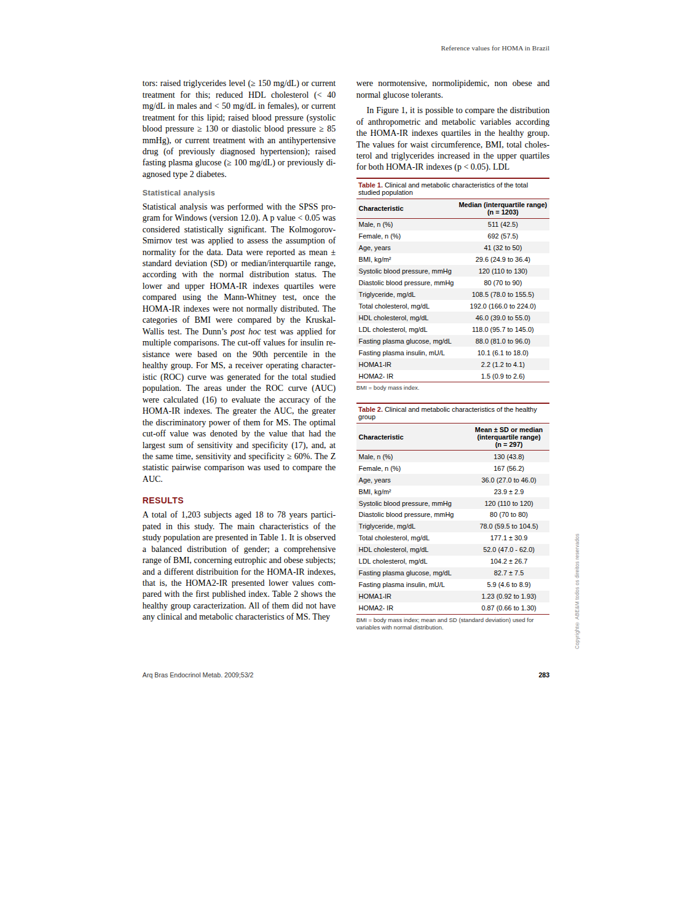Reference values for HOMA in Brazil
tors: raised triglycerides level (≥ 150 mg/dL) or current treatment for this; reduced HDL cholesterol (< 40 mg/dL in males and < 50 mg/dL in females), or current treatment for this lipid; raised blood pressure (systolic blood pressure ≥ 130 or diastolic blood pressure ≥ 85 mmHg), or current treatment with an antihypertensive drug (of previously diagnosed hypertension); raised fasting plasma glucose (≥ 100 mg/dL) or previously diagnosed type 2 diabetes.
Statistical analysis
Statistical analysis was performed with the SPSS program for Windows (version 12.0). A p value < 0.05 was considered statistically significant. The Kolmogorov-Smirnov test was applied to assess the assumption of normality for the data. Data were reported as mean ± standard deviation (SD) or median/interquartile range, according with the normal distribution status. The lower and upper HOMA-IR indexes quartiles were compared using the Mann-Whitney test, once the HOMA-IR indexes were not normally distributed. The categories of BMI were compared by the Kruskal-Wallis test. The Dunn’s post hoc test was applied for multiple comparisons. The cut-off values for insulin resistance were based on the 90th percentile in the healthy group. For MS, a receiver operating characteristic (ROC) curve was generated for the total studied population. The areas under the ROC curve (AUC) were calculated (16) to evaluate the accuracy of the HOMA-IR indexes. The greater the AUC, the greater the discriminatory power of them for MS. The optimal cut-off value was denoted by the value that had the largest sum of sensitivity and specificity (17), and, at the same time, sensitivity and specificity ≥ 60%. The Z statistic pairwise comparison was used to compare the AUC.
RESULTS
A total of 1,203 subjects aged 18 to 78 years participated in this study. The main characteristics of the study population are presented in Table 1. It is observed a balanced distribution of gender; a comprehensive range of BMI, concerning eutrophic and obese subjects; and a different distribuition for the HOMA-IR indexes, that is, the HOMA2-IR presented lower values compared with the first published index. Table 2 shows the healthy group caracterization. All of them did not have any clinical and metabolic characteristics of MS. They
were normotensive, normolipidemic, non obese and normal glucose tolerants.
In Figure 1, it is possible to compare the distribution of anthropometric and metabolic variables according the HOMA-IR indexes quartiles in the healthy group. The values for waist circumference, BMI, total cholesterol and triglycerides increased in the upper quartiles for both HOMA-IR indexes (p < 0.05). LDL
Table 1. Clinical and metabolic characteristics of the total studied population
| Characteristic | Median (interquartile range) (n = 1203) |
| --- | --- |
| Male, n (%) | 511 (42.5) |
| Female, n (%) | 692 (57.5) |
| Age, years | 41 (32 to 50) |
| BMI, kg/m² | 29.6 (24.9 to 36.4) |
| Systolic blood pressure, mmHg | 120 (110 to 130) |
| Diastolic blood pressure, mmHg | 80 (70 to 90) |
| Triglyceride, mg/dL | 108.5 (78.0 to 155.5) |
| Total cholesterol, mg/dL | 192.0 (166.0 to 224.0) |
| HDL cholesterol, mg/dL | 46.0 (39.0 to 55.0) |
| LDL cholesterol, mg/dL | 118.0 (95.7 to 145.0) |
| Fasting plasma glucose, mg/dL | 88.0 (81.0 to 96.0) |
| Fasting plasma insulin, mU/L | 10.1 (6.1 to 18.0) |
| HOMA1-IR | 2.2 (1.2 to 4.1) |
| HOMA2- IR | 1.5 (0.9 to 2.6) |
BMI = body mass index.
Table 2. Clinical and metabolic characteristics of the healthy group
| Characteristic | Mean ± SD or median (interquartile range) (n = 297) |
| --- | --- |
| Male, n (%) | 130 (43.8) |
| Female, n (%) | 167 (56.2) |
| Age, years | 36.0 (27.0 to 46.0) |
| BMI, kg/m² | 23.9 ± 2.9 |
| Systolic blood pressure, mmHg | 120 (110 to 120) |
| Diastolic blood pressure, mmHg | 80 (70 to 80) |
| Triglyceride, mg/dL | 78.0 (59.5 to 104.5) |
| Total cholesterol, mg/dL | 177.1 ± 30.9 |
| HDL cholesterol, mg/dL | 52.0 (47.0 - 62.0) |
| LDL cholesterol, mg/dL | 104.2 ± 26.7 |
| Fasting plasma glucose, mg/dL | 82.7 ± 7.5 |
| Fasting plasma insulin, mU/L | 5.9 (4.6 to 8.9) |
| HOMA1-IR | 1.23 (0.92 to 1.93) |
| HOMA2- IR | 0.87 (0.66 to 1.30) |
BMI = body mass index; mean and SD (standard deviation) used for variables with normal distribution.
Copyright® ABE&M todos os direitos reservados
Arq Bras Endocrinol Metab. 2009;53/2
283